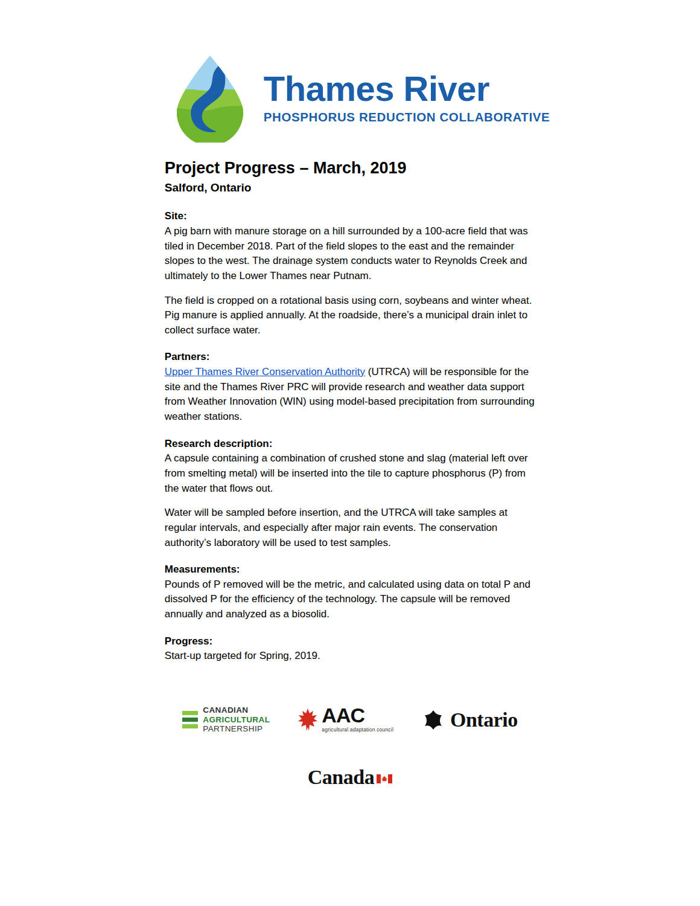Thames River PHOSPHORUS REDUCTION COLLABORATIVE
Project Progress – March, 2019
Salford, Ontario
Site:
A pig barn with manure storage on a hill surrounded by a 100-acre field that was tiled in December 2018. Part of the field slopes to the east and the remainder slopes to the west. The drainage system conducts water to Reynolds Creek and ultimately to the Lower Thames near Putnam.
The field is cropped on a rotational basis using corn, soybeans and winter wheat. Pig manure is applied annually. At the roadside, there’s a municipal drain inlet to collect surface water.
Partners:
Upper Thames River Conservation Authority (UTRCA) will be responsible for the site and the Thames River PRC will provide research and weather data support from Weather Innovation (WIN) using model-based precipitation from surrounding weather stations.
Research description:
A capsule containing a combination of crushed stone and slag (material left over from smelting metal) will be inserted into the tile to capture phosphorus (P) from the water that flows out.
Water will be sampled before insertion, and the UTRCA will take samples at regular intervals, and especially after major rain events. The conservation authority’s laboratory will be used to test samples.
Measurements:
Pounds of P removed will be the metric, and calculated using data on total P and dissolved P for the efficiency of the technology. The capsule will be removed annually and analyzed as a biosolid.
Progress:
Start-up targeted for Spring, 2019.
CANADIAN
AGRICULTURAL
PARTNERSHIP
AAC
agricultural adaptation council
Ontario
Canada